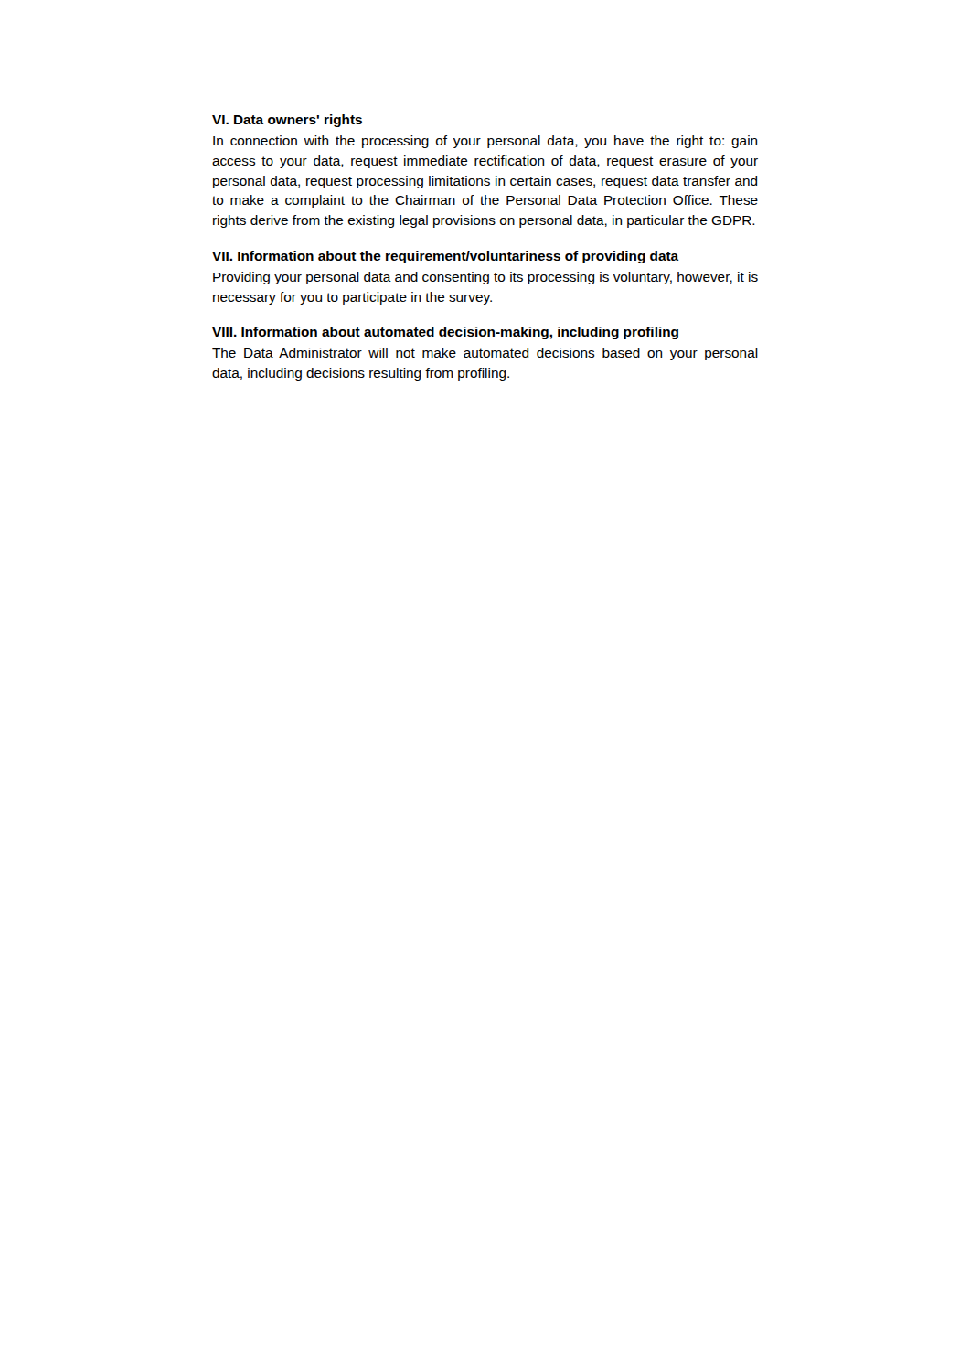VI. Data owners' rights
In connection with the processing of your personal data, you have the right to: gain access to your data, request immediate rectification of data, request erasure of your personal data, request processing limitations in certain cases, request data transfer and to make a complaint to the Chairman of the Personal Data Protection Office. These rights derive from the existing legal provisions on personal data, in particular the GDPR.
VII. Information about the requirement/voluntariness of providing data
Providing your personal data and consenting to its processing is voluntary, however, it is necessary for you to participate in the survey.
VIII. Information about automated decision-making, including profiling
The Data Administrator will not make automated decisions based on your personal data, including decisions resulting from profiling.